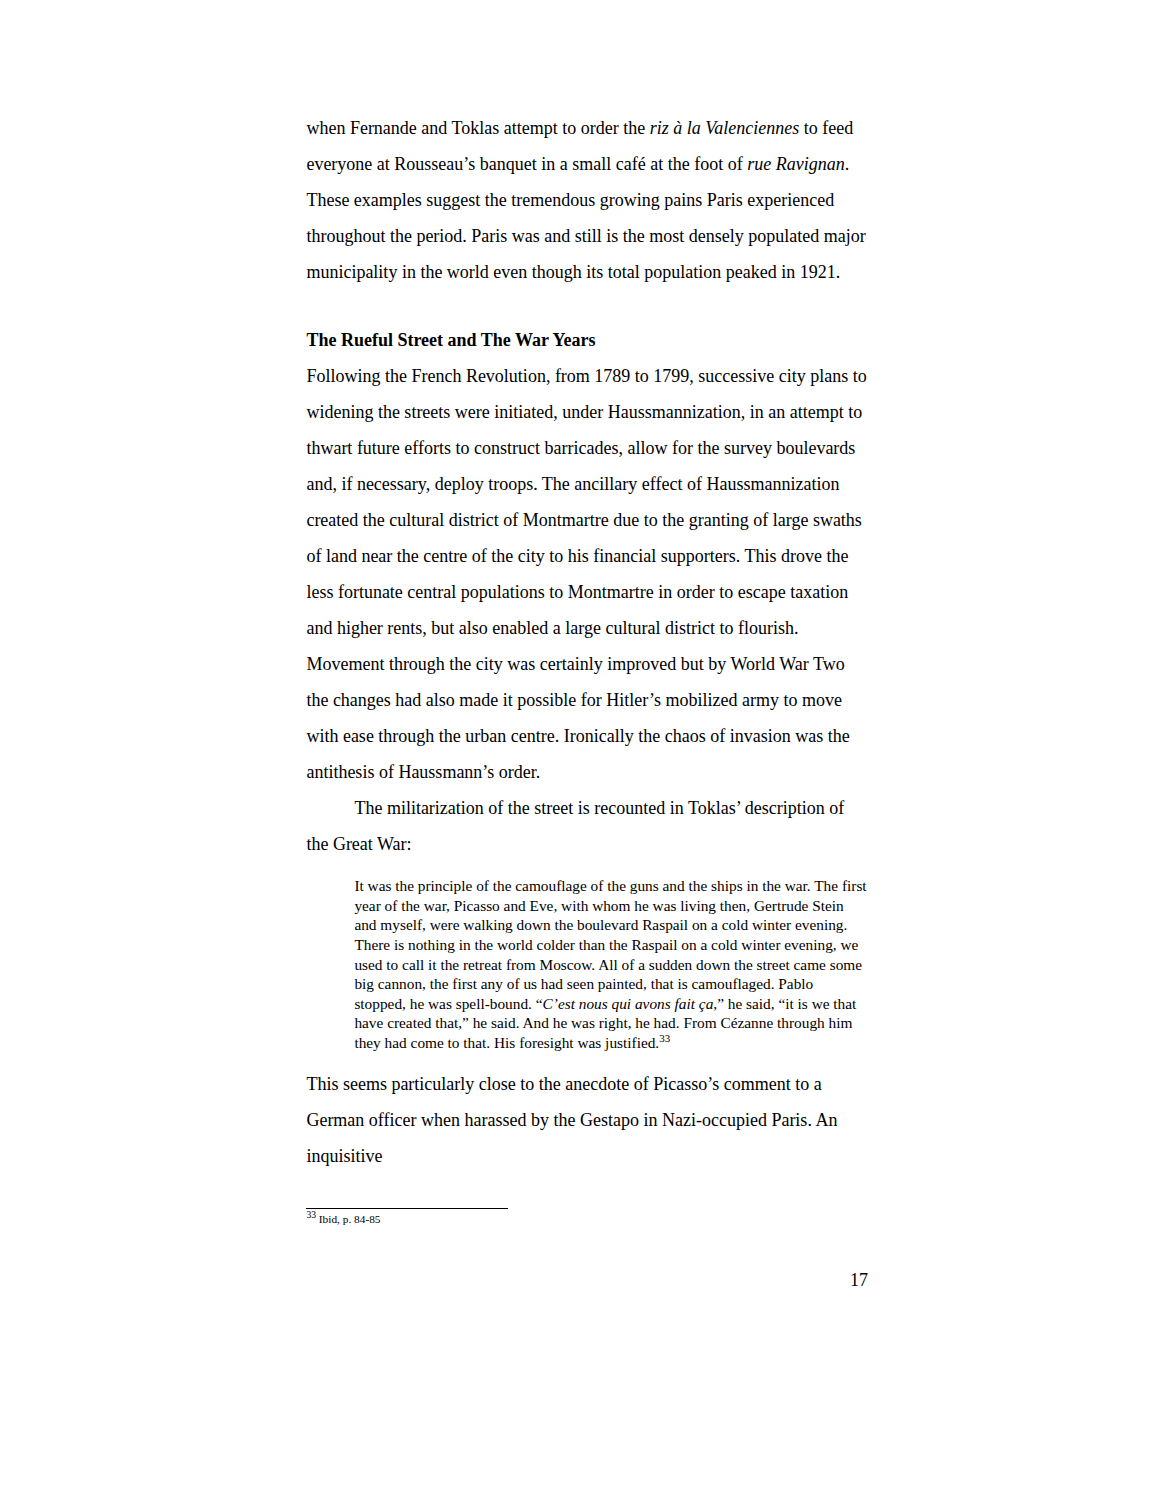when Fernande and Toklas attempt to order the riz à la Valenciennes to feed everyone at Rousseau’s banquet in a small café at the foot of rue Ravignan. These examples suggest the tremendous growing pains Paris experienced throughout the period. Paris was and still is the most densely populated major municipality in the world even though its total population peaked in 1921.
The Rueful Street and The War Years
Following the French Revolution, from 1789 to 1799, successive city plans to widening the streets were initiated, under Haussmannization, in an attempt to thwart future efforts to construct barricades, allow for the survey boulevards and, if necessary, deploy troops. The ancillary effect of Haussmannization created the cultural district of Montmartre due to the granting of large swaths of land near the centre of the city to his financial supporters. This drove the less fortunate central populations to Montmartre in order to escape taxation and higher rents, but also enabled a large cultural district to flourish. Movement through the city was certainly improved but by World War Two the changes had also made it possible for Hitler’s mobilized army to move with ease through the urban centre. Ironically the chaos of invasion was the antithesis of Haussmann’s order.
The militarization of the street is recounted in Toklas’ description of the Great War:
It was the principle of the camouflage of the guns and the ships in the war. The first year of the war, Picasso and Eve, with whom he was living then, Gertrude Stein and myself, were walking down the boulevard Raspail on a cold winter evening. There is nothing in the world colder than the Raspail on a cold winter evening, we used to call it the retreat from Moscow. All of a sudden down the street came some big cannon, the first any of us had seen painted, that is camouflaged. Pablo stopped, he was spell-bound. “C’est nous qui avons fait ça,” he said, “it is we that have created that,” he said. And he was right, he had. From Cézanne through him they had come to that. His foresight was justified.33
This seems particularly close to the anecdote of Picasso’s comment to a German officer when harassed by the Gestapo in Nazi-occupied Paris. An inquisitive
33 Ibid, p. 84-85
17